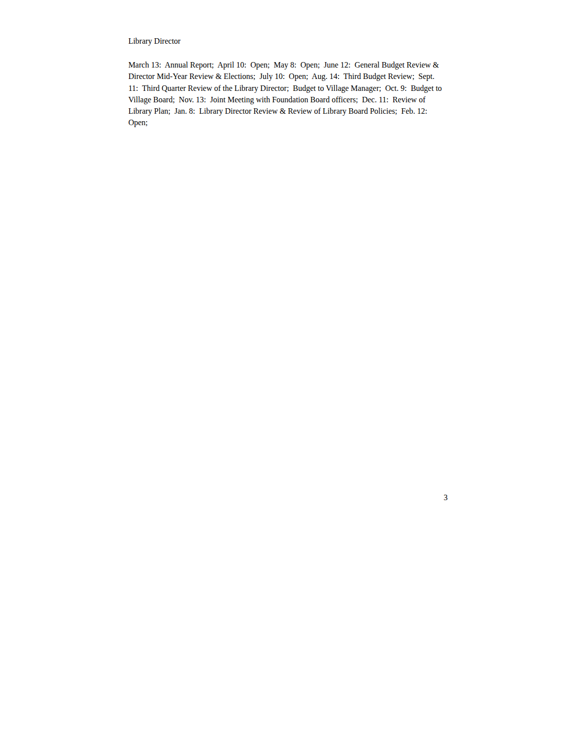Library Director
March 13: Annual Report; April 10: Open; May 8: Open; June 12: General Budget Review & Director Mid-Year Review & Elections; July 10: Open; Aug. 14: Third Budget Review; Sept. 11: Third Quarter Review of the Library Director; Budget to Village Manager; Oct. 9: Budget to Village Board; Nov. 13: Joint Meeting with Foundation Board officers; Dec. 11: Review of Library Plan; Jan. 8: Library Director Review & Review of Library Board Policies; Feb. 12: Open;
3